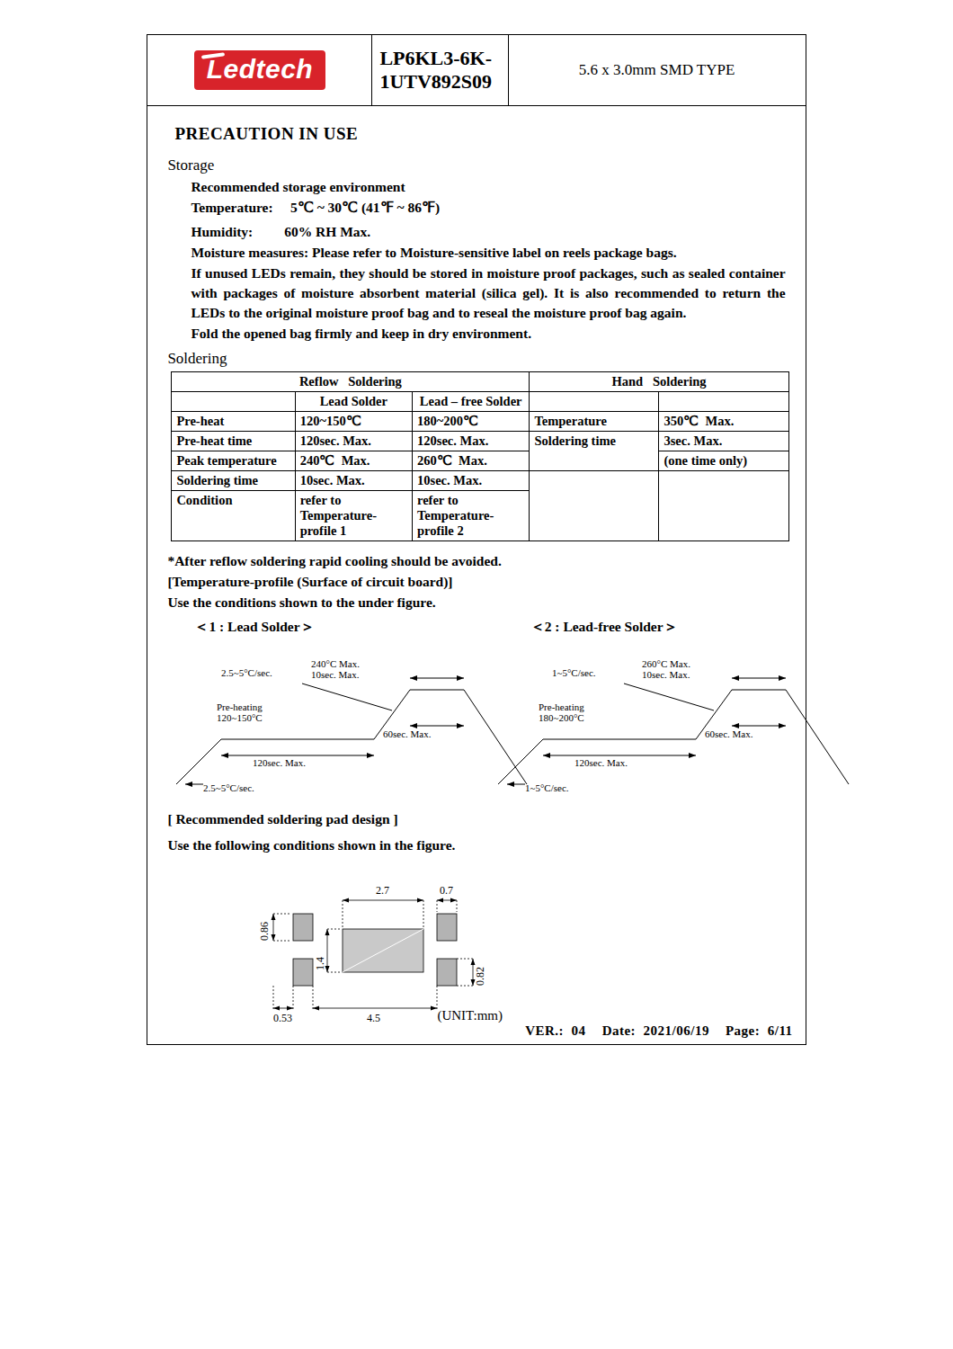Ledtech
LP6KL3-6K-1UTV892S09
5.6 x 3.0mm SMD TYPE
PRECAUTION IN USE
Storage
Recommended storage environment
Temperature: 5℃ ~ 30℃ (41℉ ~ 86℉)
Humidity: 60% RH Max.
Moisture measures: Please refer to Moisture-sensitive label on reels package bags.
If unused LEDs remain, they should be stored in moisture proof packages, such as sealed container with packages of moisture absorbent material (silica gel). It is also recommended to return the LEDs to the original moisture proof bag and to reseal the moisture proof bag again.
Fold the opened bag firmly and keep in dry environment.
Soldering
| Reflow Soldering | Hand Soldering |
| | Lead Solder | Lead – free Solder | | |
| Pre-heat | 120~150℃ | 180~200℃ | Temperature | 350℃ Max. |
| Pre-heat time | 120sec. Max. | 120sec. Max. | Soldering time | 3sec. Max. |
| Peak temperature | 240℃ Max. | 260℃ Max. | (one time only) |
| Soldering time | 10sec. Max. | 10sec. Max. | | |
| Condition | refer to Temperature- profile 1 | refer to Temperature- profile 2 |
*After reflow soldering rapid cooling should be avoided.
[Temperature-profile (Surface of circuit board)]
Use the conditions shown to the under figure.
＜1 : Lead Solder＞
＜2 : Lead-free Solder＞
240°C Max. 10sec. Max. 2.5~5°C/sec. Pre-heating 120~150°C 120sec. Max. 60sec. Max. 2.5~5°C/sec.
260°C Max. 10sec. Max. 1~5°C/sec. Pre-heating 180~200°C 120sec. Max. 60sec. Max. 1~5°C/sec.
[ Recommended soldering pad design ]
Use the following conditions shown in the figure.
2.7 0.7 4.5 0.53 0.86 1.4 0.82
(UNIT:mm)
VER.: 04Date: 2021/06/19 Page: 6/11